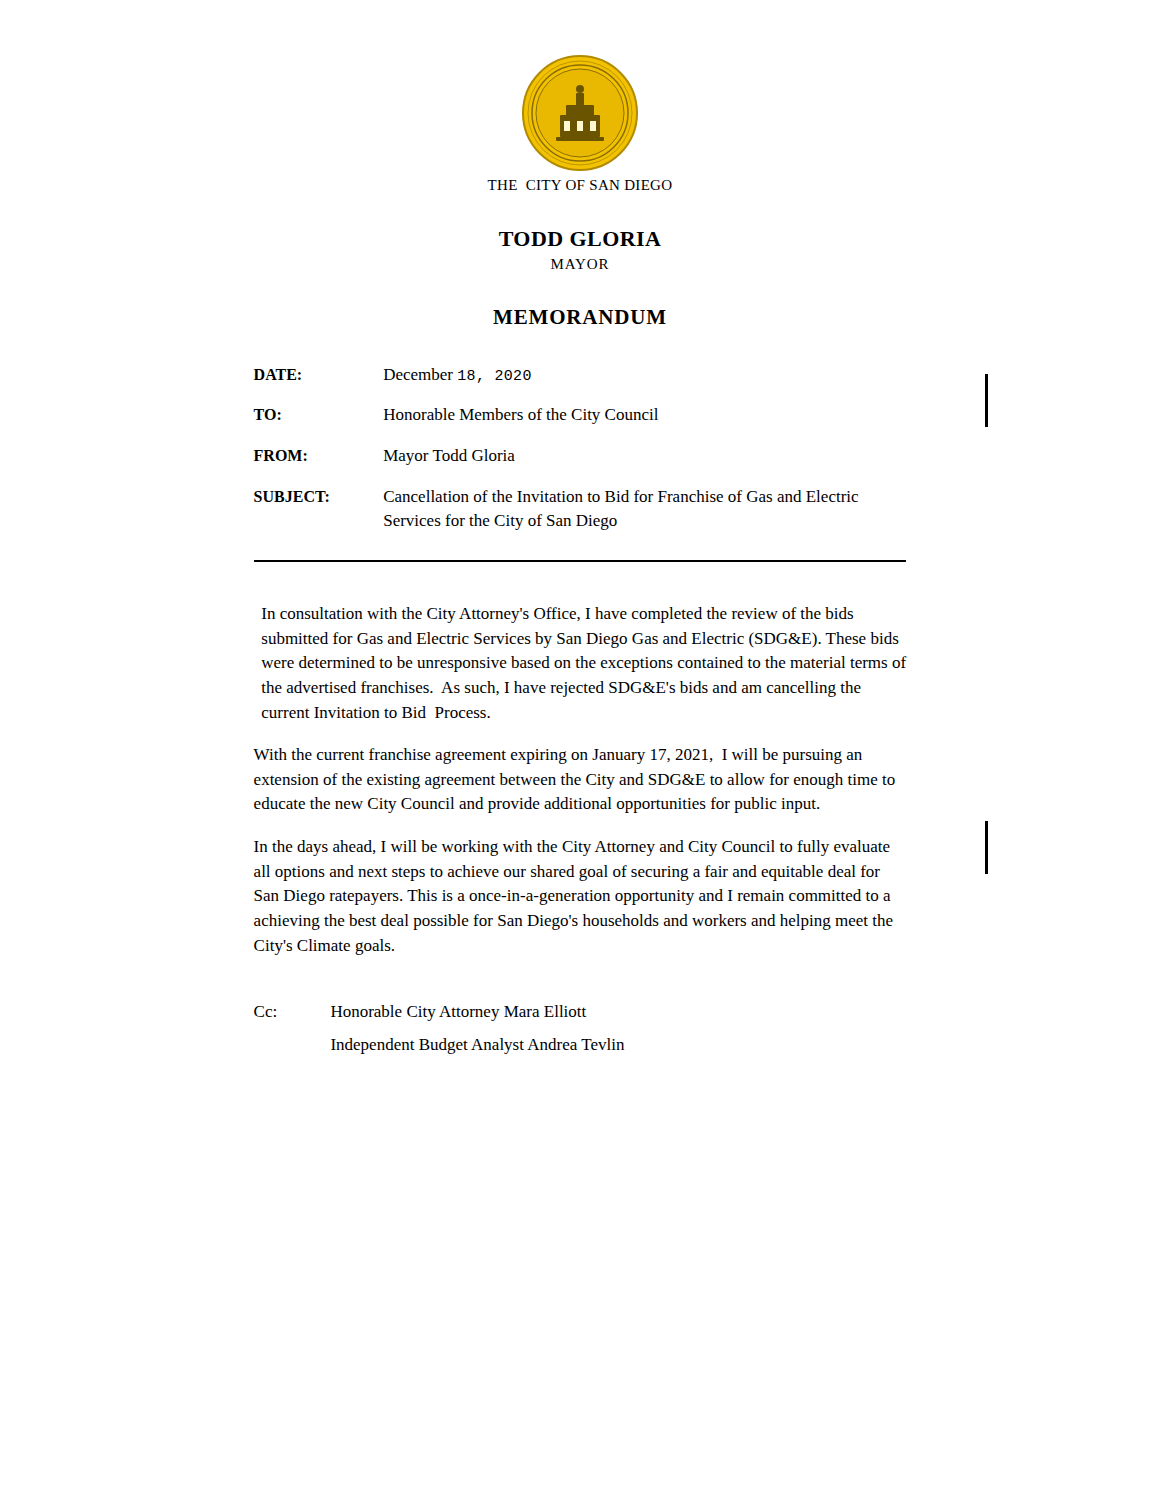THE CITY OF SAN DIEGO
TODD GLORIA
MAYOR
MEMORANDUM
| DATE: | December 18, 2020 |
| TO: | Honorable Members of the City Council |
| FROM: | Mayor Todd Gloria |
| SUBJECT: | Cancellation of the Invitation to Bid for Franchise of Gas and Electric Services for the City of San Diego |
In consultation with the City Attorney's Office, I have completed the review of the bids submitted for Gas and Electric Services by San Diego Gas and Electric (SDG&E). These bids were determined to be unresponsive based on the exceptions contained to the material terms of the advertised franchises. As such, I have rejected SDG&E's bids and am cancelling the current Invitation to Bid Process.
With the current franchise agreement expiring on January 17, 2021, I will be pursuing an extension of the existing agreement between the City and SDG&E to allow for enough time to educate the new City Council and provide additional opportunities for public input.
In the days ahead, I will be working with the City Attorney and City Council to fully evaluate all options and next steps to achieve our shared goal of securing a fair and equitable deal for San Diego ratepayers. This is a once-in-a-generation opportunity and I remain committed to a achieving the best deal possible for San Diego's households and workers and helping meet the City's Climate goals.
Cc:
Honorable City Attorney Mara Elliott
Independent Budget Analyst Andrea Tevlin